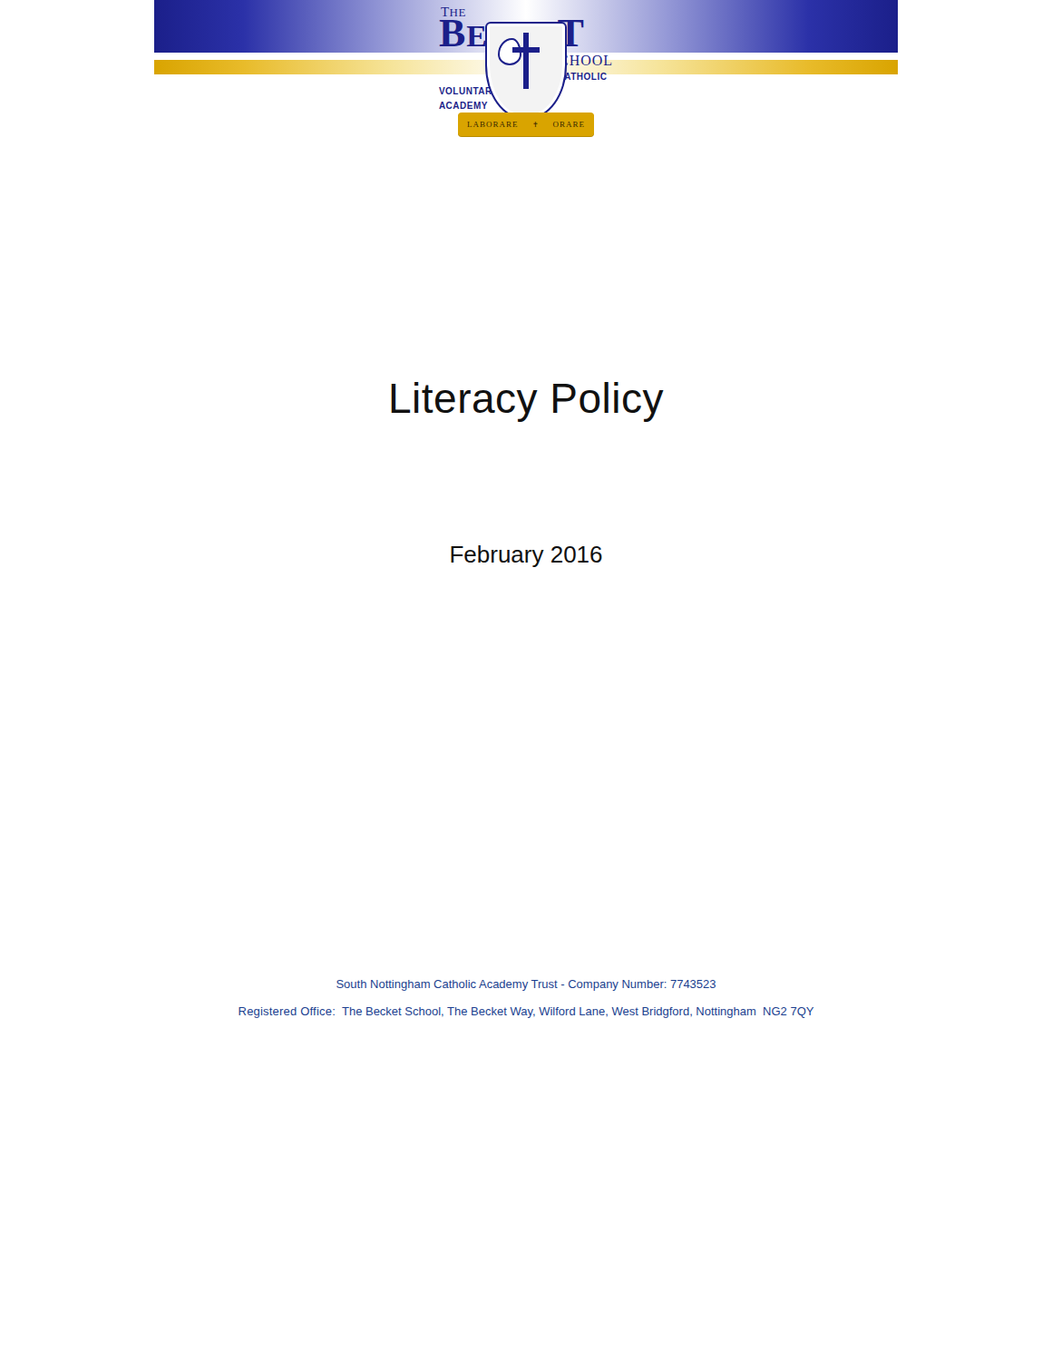THE BECKET SCHOOL A Catholic
Voluntary
Academy
Laborare✝Orare
Literacy Policy
February 2016
South Nottingham Catholic Academy Trust - Company Number: 7743523
Registered Office: The Becket School, The Becket Way, Wilford Lane, West Bridgford, Nottingham NG2 7QY